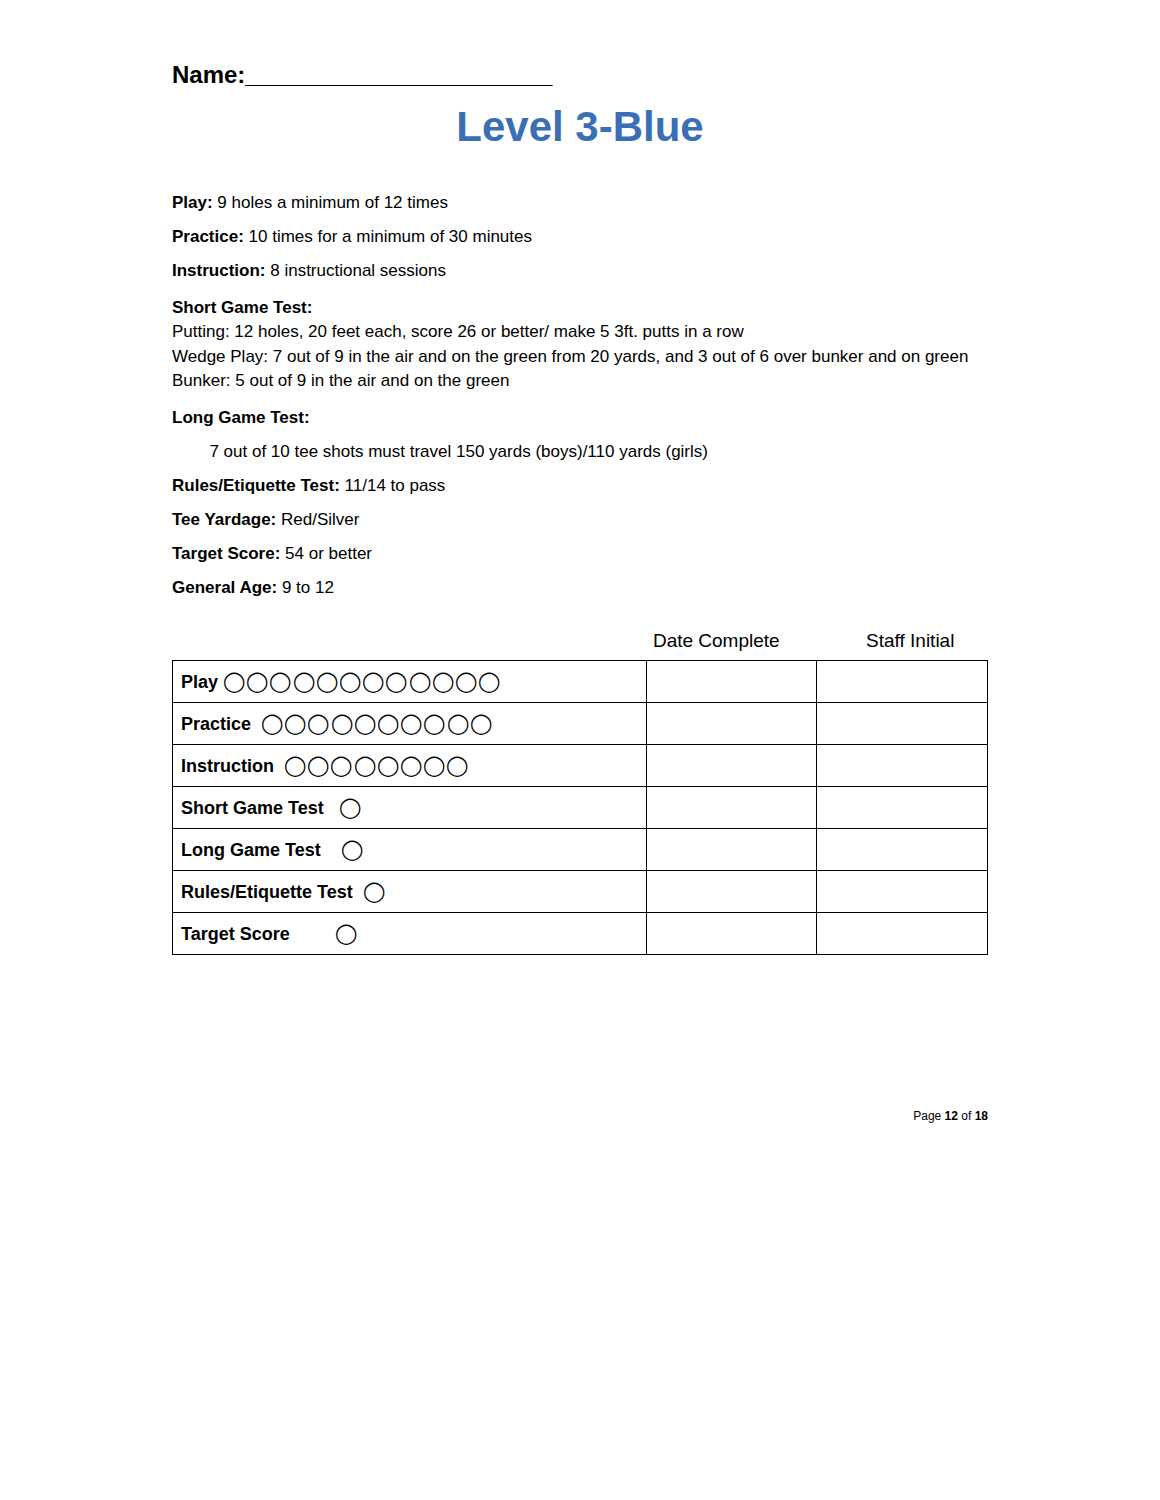Name:_______________________
Level 3-Blue
Play: 9 holes a minimum of 12 times
Practice: 10 times for a minimum of 30 minutes
Instruction: 8 instructional sessions
Short Game Test:
Putting: 12 holes, 20 feet each, score 26 or better/ make 5 3ft. putts in a row
Wedge Play: 7 out of 9 in the air and on the green from 20 yards, and 3 out of 6 over bunker and on green
Bunker: 5 out of 9 in the air and on the green
Long Game Test:
7 out of 10 tee shots must travel 150 yards (boys)/110 yards (girls)
Rules/Etiquette Test: 11/14 to pass
Tee Yardage: Red/Silver
Target Score: 54 or better
General Age: 9 to 12
Date Complete Staff Initial
| Play ◯◯◯◯◯◯◯◯◯◯◯◯ | | |
| Practice ◯◯◯◯◯◯◯◯◯◯ | | |
| Instruction ◯◯◯◯◯◯◯◯ | | |
| Short Game Test ◯ | | |
| Long Game Test ◯ | | |
| Rules/Etiquette Test ◯ | | |
| Target Score ◯ | | |
Page 12 of 18